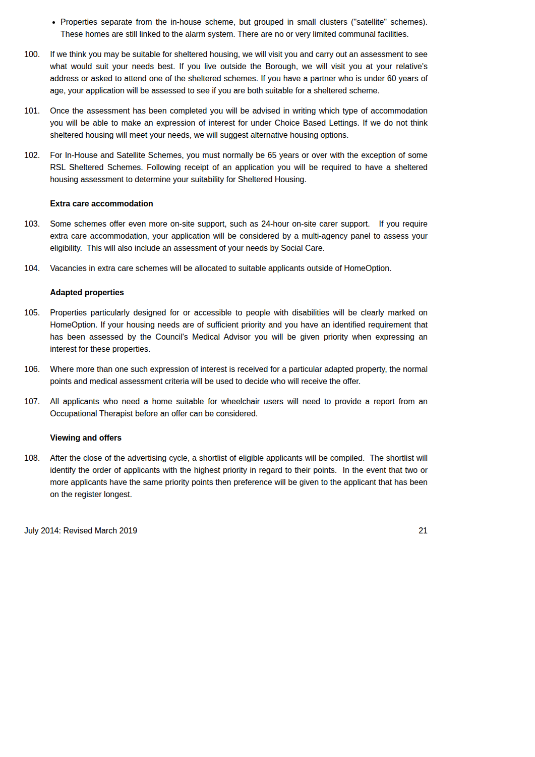Properties separate from the in-house scheme, but grouped in small clusters ("satellite" schemes). These homes are still linked to the alarm system. There are no or very limited communal facilities.
100. If we think you may be suitable for sheltered housing, we will visit you and carry out an assessment to see what would suit your needs best. If you live outside the Borough, we will visit you at your relative's address or asked to attend one of the sheltered schemes. If you have a partner who is under 60 years of age, your application will be assessed to see if you are both suitable for a sheltered scheme.
101. Once the assessment has been completed you will be advised in writing which type of accommodation you will be able to make an expression of interest for under Choice Based Lettings. If we do not think sheltered housing will meet your needs, we will suggest alternative housing options.
102. For In-House and Satellite Schemes, you must normally be 65 years or over with the exception of some RSL Sheltered Schemes. Following receipt of an application you will be required to have a sheltered housing assessment to determine your suitability for Sheltered Housing.
Extra care accommodation
103. Some schemes offer even more on-site support, such as 24-hour on-site carer support. If you require extra care accommodation, your application will be considered by a multi-agency panel to assess your eligibility. This will also include an assessment of your needs by Social Care.
104. Vacancies in extra care schemes will be allocated to suitable applicants outside of HomeOption.
Adapted properties
105. Properties particularly designed for or accessible to people with disabilities will be clearly marked on HomeOption. If your housing needs are of sufficient priority and you have an identified requirement that has been assessed by the Council's Medical Advisor you will be given priority when expressing an interest for these properties.
106. Where more than one such expression of interest is received for a particular adapted property, the normal points and medical assessment criteria will be used to decide who will receive the offer.
107. All applicants who need a home suitable for wheelchair users will need to provide a report from an Occupational Therapist before an offer can be considered.
Viewing and offers
108. After the close of the advertising cycle, a shortlist of eligible applicants will be compiled. The shortlist will identify the order of applicants with the highest priority in regard to their points. In the event that two or more applicants have the same priority points then preference will be given to the applicant that has been on the register longest.
July 2014: Revised March 2019 21